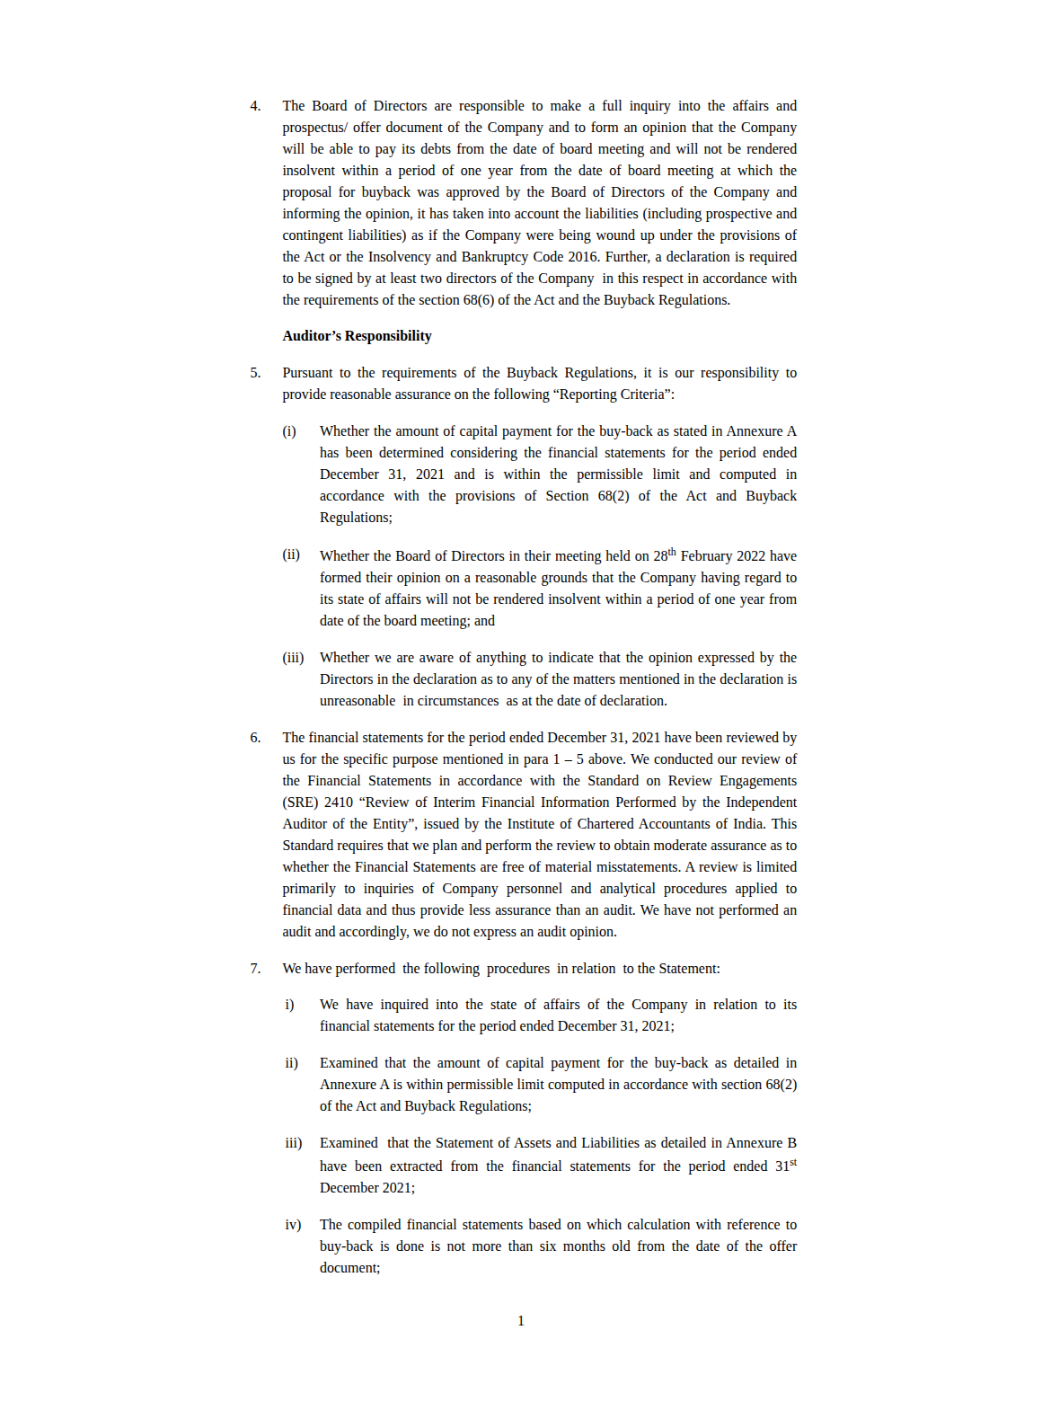The Board of Directors are responsible to make a full inquiry into the affairs and prospectus/ offer document of the Company and to form an opinion that the Company will be able to pay its debts from the date of board meeting and will not be rendered insolvent within a period of one year from the date of board meeting at which the proposal for buyback was approved by the Board of Directors of the Company and informing the opinion, it has taken into account the liabilities (including prospective and contingent liabilities) as if the Company were being wound up under the provisions of the Act or the Insolvency and Bankruptcy Code 2016. Further, a declaration is required to be signed by at least two directors of the Company in this respect in accordance with the requirements of the section 68(6) of the Act and the Buyback Regulations.
Auditor’s Responsibility
Pursuant to the requirements of the Buyback Regulations, it is our responsibility to provide reasonable assurance on the following “Reporting Criteria”:
Whether the amount of capital payment for the buy-back as stated in Annexure A has been determined considering the financial statements for the period ended December 31, 2021 and is within the permissible limit and computed in accordance with the provisions of Section 68(2) of the Act and Buyback Regulations;
Whether the Board of Directors in their meeting held on 28th February 2022 have formed their opinion on a reasonable grounds that the Company having regard to its state of affairs will not be rendered insolvent within a period of one year from date of the board meeting; and
Whether we are aware of anything to indicate that the opinion expressed by the Directors in the declaration as to any of the matters mentioned in the declaration is unreasonable in circumstances as at the date of declaration.
The financial statements for the period ended December 31, 2021 have been reviewed by us for the specific purpose mentioned in para 1 – 5 above. We conducted our review of the Financial Statements in accordance with the Standard on Review Engagements (SRE) 2410 “Review of Interim Financial Information Performed by the Independent Auditor of the Entity”, issued by the Institute of Chartered Accountants of India. This Standard requires that we plan and perform the review to obtain moderate assurance as to whether the Financial Statements are free of material misstatements. A review is limited primarily to inquiries of Company personnel and analytical procedures applied to financial data and thus provide less assurance than an audit. We have not performed an audit and accordingly, we do not express an audit opinion.
We have performed the following procedures in relation to the Statement:
We have inquired into the state of affairs of the Company in relation to its financial statements for the period ended December 31, 2021;
Examined that the amount of capital payment for the buy-back as detailed in Annexure A is within permissible limit computed in accordance with section 68(2) of the Act and Buyback Regulations;
Examined that the Statement of Assets and Liabilities as detailed in Annexure B have been extracted from the financial statements for the period ended 31st December 2021;
The compiled financial statements based on which calculation with reference to buy-back is done is not more than six months old from the date of the offer document;
1